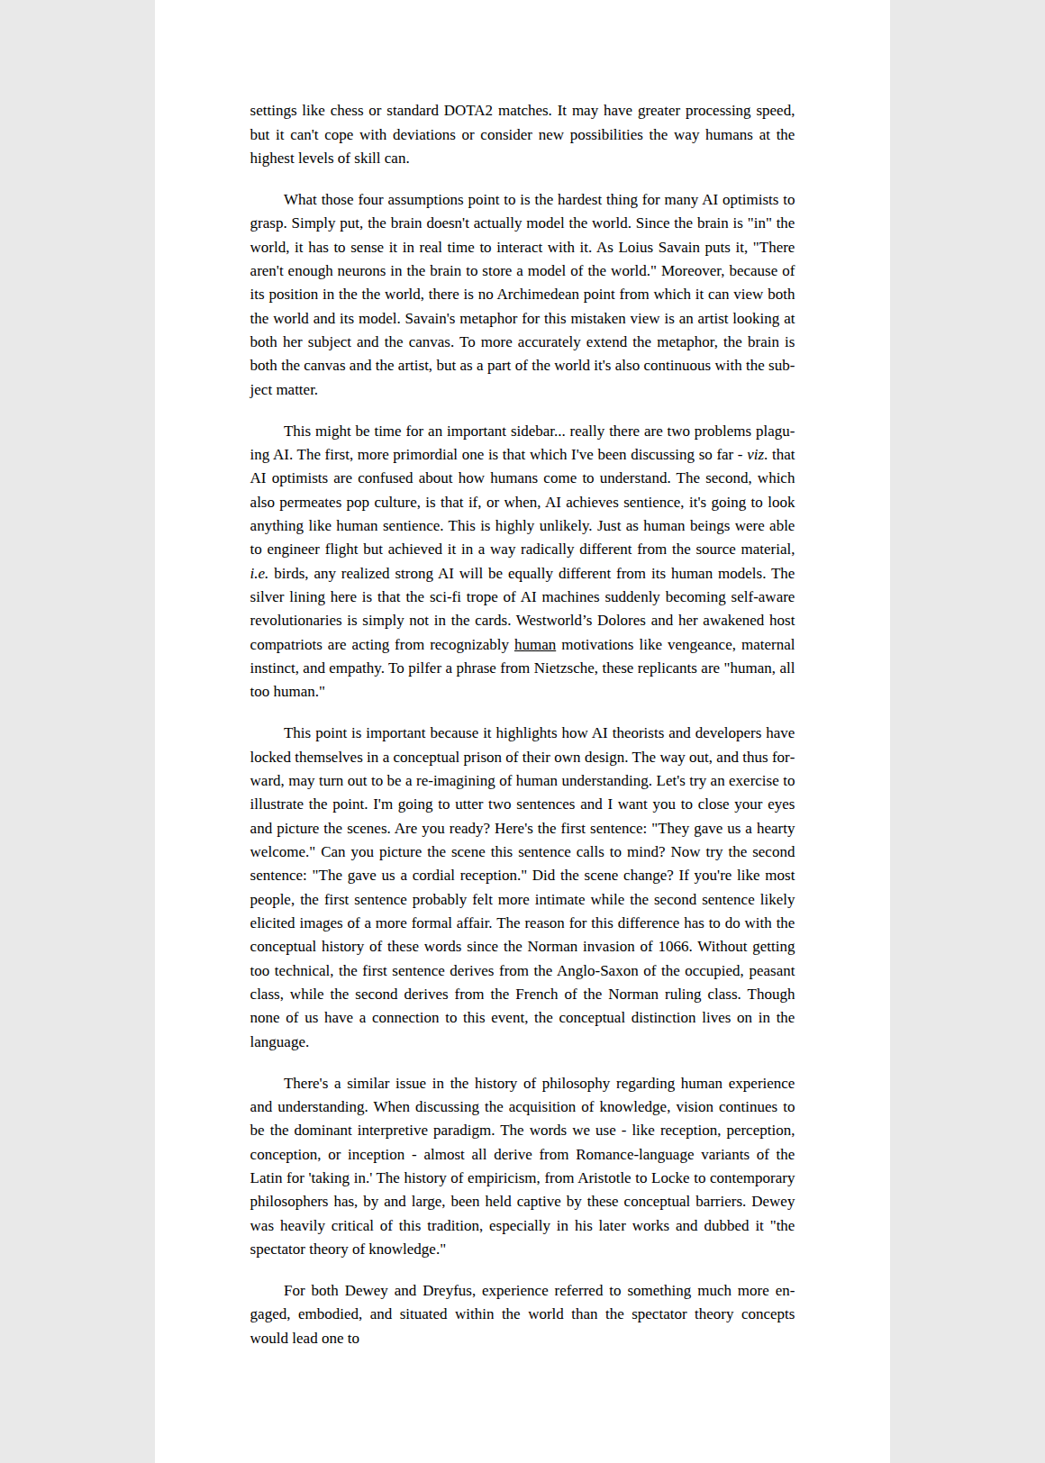settings like chess or standard DOTA2 matches. It may have greater processing speed, but it can't cope with deviations or consider new possibilities the way humans at the highest levels of skill can.
What those four assumptions point to is the hardest thing for many AI optimists to grasp. Simply put, the brain doesn't actually model the world. Since the brain is "in" the world, it has to sense it in real time to interact with it. As Loius Savain puts it, "There aren't enough neurons in the brain to store a model of the world." Moreover, because of its position in the the world, there is no Archimedean point from which it can view both the world and its model. Savain's metaphor for this mistaken view is an artist looking at both her subject and the canvas. To more accurately extend the metaphor, the brain is both the canvas and the artist, but as a part of the world it's also continuous with the subject matter.
This might be time for an important sidebar... really there are two problems plaguing AI. The first, more primordial one is that which I've been discussing so far - viz. that AI optimists are confused about how humans come to understand. The second, which also permeates pop culture, is that if, or when, AI achieves sentience, it's going to look anything like human sentience. This is highly unlikely. Just as human beings were able to engineer flight but achieved it in a way radically different from the source material, i.e. birds, any realized strong AI will be equally different from its human models. The silver lining here is that the sci-fi trope of AI machines suddenly becoming self-aware revolutionaries is simply not in the cards. Westworld’s Dolores and her awakened host compatriots are acting from recognizably human motivations like vengeance, maternal instinct, and empathy. To pilfer a phrase from Nietzsche, these replicants are "human, all too human."
This point is important because it highlights how AI theorists and developers have locked themselves in a conceptual prison of their own design. The way out, and thus forward, may turn out to be a re-imagining of human understanding. Let's try an exercise to illustrate the point. I'm going to utter two sentences and I want you to close your eyes and picture the scenes. Are you ready? Here's the first sentence: "They gave us a hearty welcome." Can you picture the scene this sentence calls to mind? Now try the second sentence: "The gave us a cordial reception." Did the scene change? If you're like most people, the first sentence probably felt more intimate while the second sentence likely elicited images of a more formal affair. The reason for this difference has to do with the conceptual history of these words since the Norman invasion of 1066. Without getting too technical, the first sentence derives from the Anglo-Saxon of the occupied, peasant class, while the second derives from the French of the Norman ruling class. Though none of us have a connection to this event, the conceptual distinction lives on in the language.
There's a similar issue in the history of philosophy regarding human experience and understanding. When discussing the acquisition of knowledge, vision continues to be the dominant interpretive paradigm. The words we use - like reception, perception, conception, or inception - almost all derive from Romance-language variants of the Latin for 'taking in.' The history of empiricism, from Aristotle to Locke to contemporary philosophers has, by and large, been held captive by these conceptual barriers. Dewey was heavily critical of this tradition, especially in his later works and dubbed it "the spectator theory of knowledge."
For both Dewey and Dreyfus, experience referred to something much more engaged, embodied, and situated within the world than the spectator theory concepts would lead one to